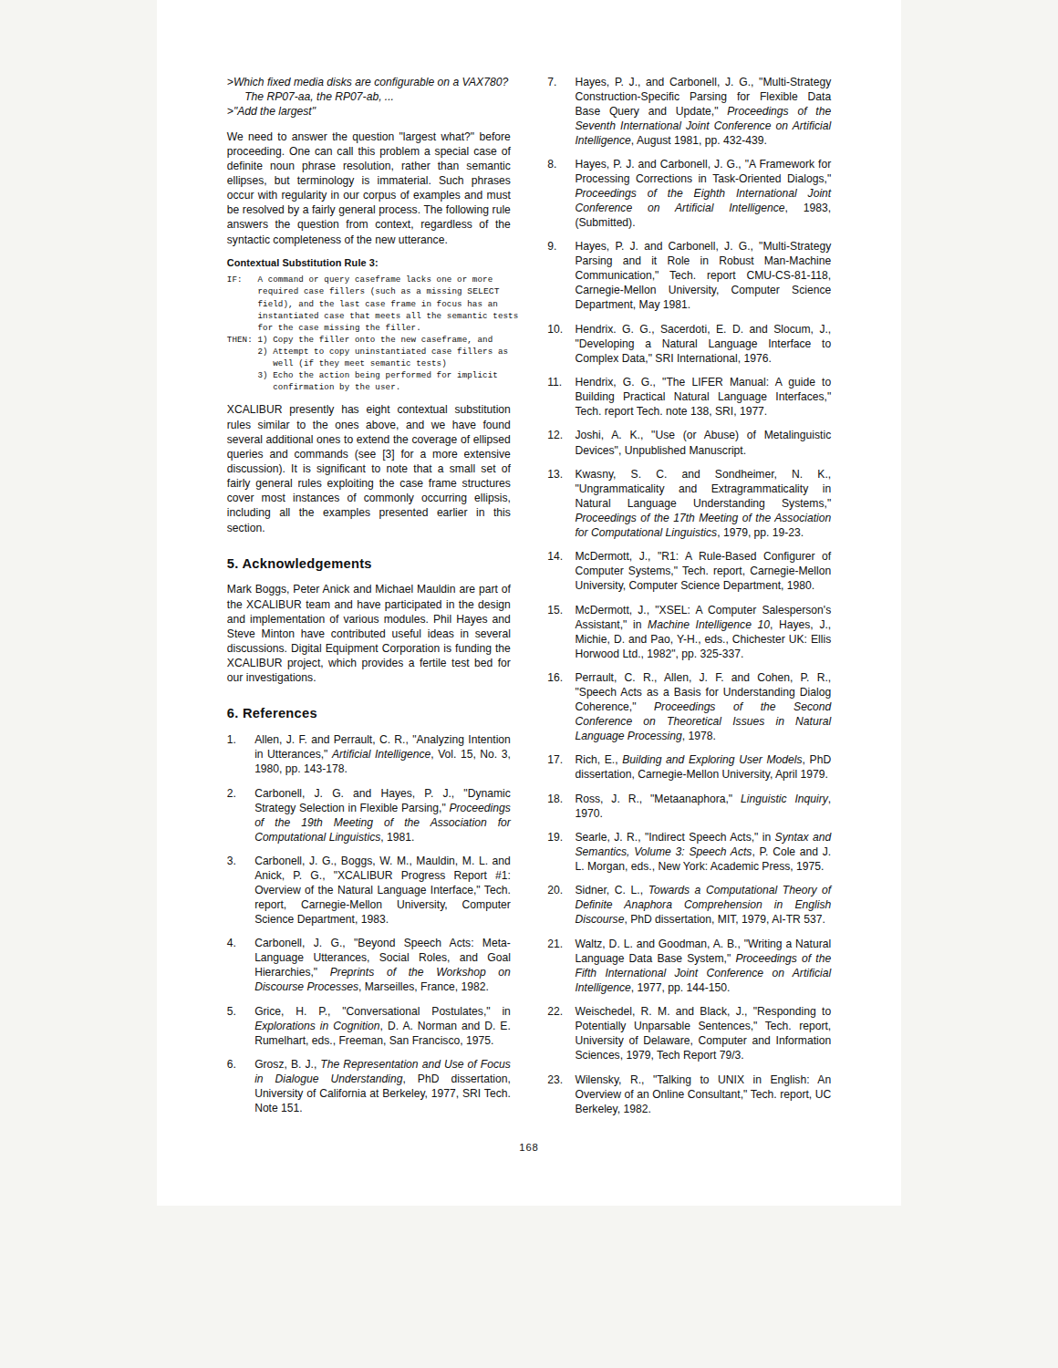>Which fixed media disks are configurable on a VAX780?
The RP07-aa, the RP07-ab, ...
>"Add the largest"
We need to answer the question "largest what?" before proceeding. One can call this problem a special case of definite noun phrase resolution, rather than semantic ellipses, but terminology is immaterial. Such phrases occur with regularity in our corpus of examples and must be resolved by a fairly general process. The following rule answers the question from context, regardless of the syntactic completeness of the new utterance.
Contextual Substitution Rule 3:
IF: A command or query caseframe lacks one or more required case fillers (such as a missing SELECT field), and the last case frame in focus has an instantiated case that meets all the semantic tests for the case missing the filler. THEN: 1) Copy the filler onto the new caseframe, and 2) Attempt to copy uninstantiated case fillers as well (if they meet semantic tests) 3) Echo the action being performed for implicit confirmation by the user.
XCALIBUR presently has eight contextual substitution rules similar to the ones above, and we have found several additional ones to extend the coverage of ellipsed queries and commands (see [3] for a more extensive discussion). It is significant to note that a small set of fairly general rules exploiting the case frame structures cover most instances of commonly occurring ellipsis, including all the examples presented earlier in this section.
5. Acknowledgements
Mark Boggs, Peter Anick and Michael Mauldin are part of the XCALIBUR team and have participated in the design and implementation of various modules. Phil Hayes and Steve Minton have contributed useful ideas in several discussions. Digital Equipment Corporation is funding the XCALIBUR project, which provides a fertile test bed for our investigations.
6. References
1. Allen, J. F. and Perrault, C. R., "Analyzing Intention in Utterances," Artificial Intelligence, Vol. 15, No. 3, 1980, pp. 143-178.
2. Carbonell, J. G. and Hayes, P. J., "Dynamic Strategy Selection in Flexible Parsing," Proceedings of the 19th Meeting of the Association for Computational Linguistics, 1981.
3. Carbonell, J. G., Boggs, W. M., Mauldin, M. L. and Anick, P. G., "XCALIBUR Progress Report #1: Overview of the Natural Language Interface," Tech. report, Carnegie-Mellon University, Computer Science Department, 1983.
4. Carbonell, J. G., "Beyond Speech Acts: Meta-Language Utterances, Social Roles, and Goal Hierarchies," Preprints of the Workshop on Discourse Processes, Marseilles, France, 1982.
5. Grice, H. P., "Conversational Postulates," in Explorations in Cognition, D. A. Norman and D. E. Rumelhart, eds., Freeman, San Francisco, 1975.
6. Grosz, B. J., The Representation and Use of Focus in Dialogue Understanding, PhD dissertation, University of California at Berkeley, 1977, SRI Tech. Note 151.
7. Hayes, P. J., and Carbonell, J. G., "Multi-Strategy Construction-Specific Parsing for Flexible Data Base Query and Update," Proceedings of the Seventh International Joint Conference on Artificial Intelligence, August 1981, pp. 432-439.
8. Hayes, P. J. and Carbonell, J. G., "A Framework for Processing Corrections in Task-Oriented Dialogs," Proceedings of the Eighth International Joint Conference on Artificial Intelligence, 1983, (Submitted).
9. Hayes, P. J. and Carbonell, J. G., "Multi-Strategy Parsing and it Role in Robust Man-Machine Communication," Tech. report CMU-CS-81-118, Carnegie-Mellon University, Computer Science Department, May 1981.
10. Hendrix. G. G., Sacerdoti, E. D. and Slocum, J., "Developing a Natural Language Interface to Complex Data," SRI International, 1976.
11. Hendrix, G. G., "The LIFER Manual: A guide to Building Practical Natural Language Interfaces," Tech. report Tech. note 138, SRI, 1977.
12. Joshi, A. K., "Use (or Abuse) of Metalinguistic Devices", Unpublished Manuscript.
13. Kwasny, S. C. and Sondheimer, N. K., "Ungrammaticality and Extragrammaticality in Natural Language Understanding Systems," Proceedings of the 17th Meeting of the Association for Computational Linguistics, 1979, pp. 19-23.
14. McDermott, J., "R1: A Rule-Based Configurer of Computer Systems," Tech. report, Carnegie-Mellon University, Computer Science Department, 1980.
15. McDermott, J., "XSEL: A Computer Salesperson's Assistant," in Machine Intelligence 10, Hayes, J., Michie, D. and Pao, Y-H., eds., Chichester UK: Ellis Horwood Ltd., 1982", pp. 325-337.
16. Perrault, C. R., Allen, J. F. and Cohen, P. R., "Speech Acts as a Basis for Understanding Dialog Coherence," Proceedings of the Second Conference on Theoretical Issues in Natural Language Processing, 1978.
17. Rich, E., Building and Exploring User Models, PhD dissertation, Carnegie-Mellon University, April 1979.
18. Ross, J. R., "Metaanaphora," Linguistic Inquiry, 1970.
19. Searle, J. R., "Indirect Speech Acts," in Syntax and Semantics, Volume 3: Speech Acts, P. Cole and J. L. Morgan, eds., New York: Academic Press, 1975.
20. Sidner, C. L., Towards a Computational Theory of Definite Anaphora Comprehension in English Discourse, PhD dissertation, MIT, 1979, AI-TR 537.
21. Waltz, D. L. and Goodman, A. B., "Writing a Natural Language Data Base System," Proceedings of the Fifth International Joint Conference on Artificial Intelligence, 1977, pp. 144-150.
22. Weischedel, R. M. and Black, J., "Responding to Potentially Unparsable Sentences," Tech. report, University of Delaware, Computer and Information Sciences, 1979, Tech Report 79/3.
23. Wilensky, R., "Talking to UNIX in English: An Overview of an Online Consultant," Tech. report, UC Berkeley, 1982.
168